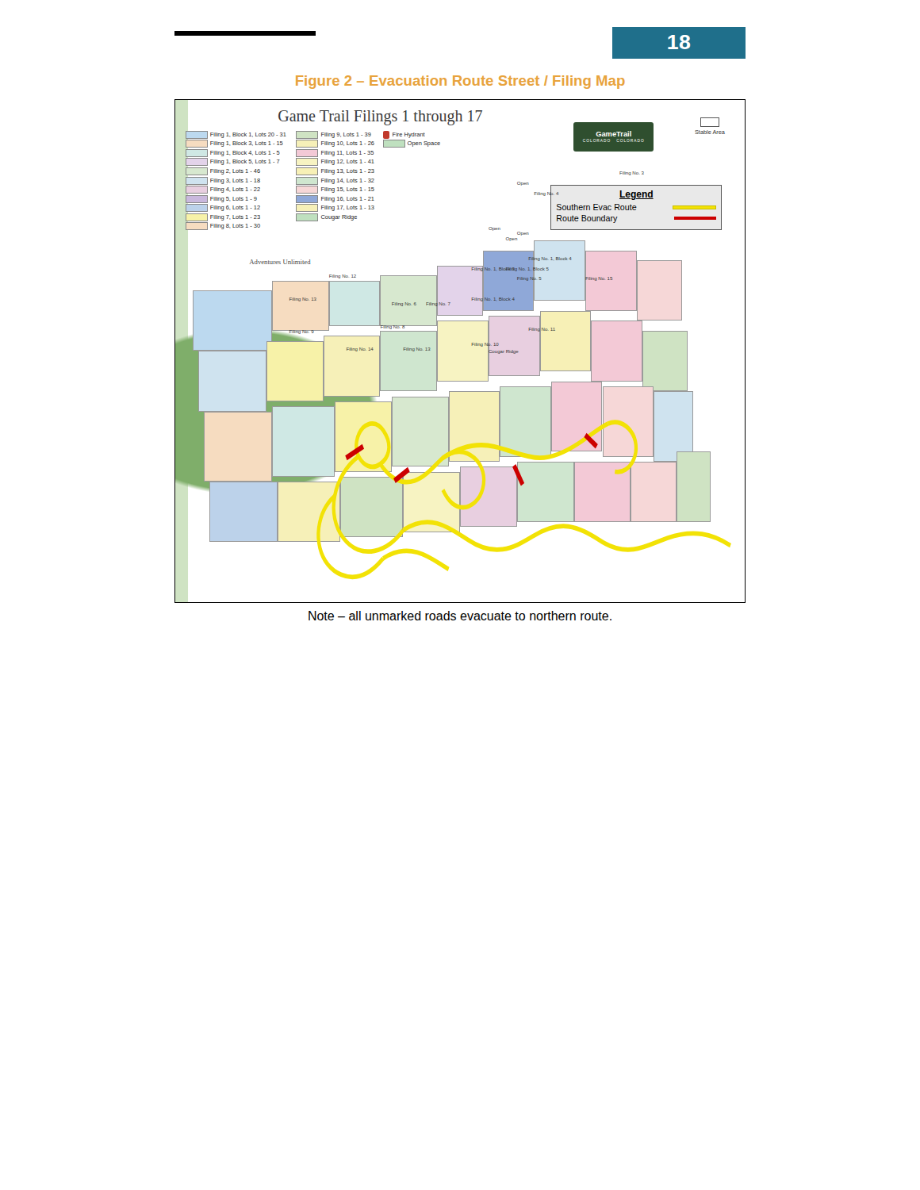18
Figure 2 – Evacuation Route Street / Filing Map
Game Trail Filings 1 through 17
GameTrail COLORADO COLORADO
Stable Area
| Filing 1, Block 1, Lots 20 - 31 | Filing 9, Lots 1 - 39 | Fire Hydrant |
| Filing 1, Block 3, Lots 1 - 15 | Filing 10, Lots 1 - 26 | Open Space |
| Filing 1, Block 4, Lots 1 - 5 | Filing 11, Lots 1 - 35 | |
| Filing 1, Block 5, Lots 1 - 7 | Filing 12, Lots 1 - 41 | |
| Filing 2, Lots 1 - 46 | Filing 13, Lots 1 - 23 | |
| Filing 3, Lots 1 - 18 | Filing 14, Lots 1 - 32 | |
| Filing 4, Lots 1 - 22 | Filing 15, Lots 1 - 15 | |
| Filing 5, Lots 1 - 9 | Filing 16, Lots 1 - 21 | |
| Filing 6, Lots 1 - 12 | Filing 17, Lots 1 - 13 | |
| Filing 7, Lots 1 - 23 | Cougar Ridge | |
| Filing 8, Lots 1 - 30 | | |
Adventures Unlimited
Legend
Southern Evac Route
Route Boundary
National
Forest
Filing No. 9
Filing No. 8
Filing No. 1, Block 3
Filing No. 1, Block 5
Filing No. 1, Block 4
Filing No. 4
Filing No. 3
Filing No. 5
Filing No. 1, Block 4
Filing No. 15
Filing No. 12
Filing No. 13
Filing No. 6
Filing No. 7
Filing No. 11
Filing No. 10
Filing No. 14
Filing No. 13
Cougar Ridge
Open
Open
Open
Open
Note – all unmarked roads evacuate to northern route.